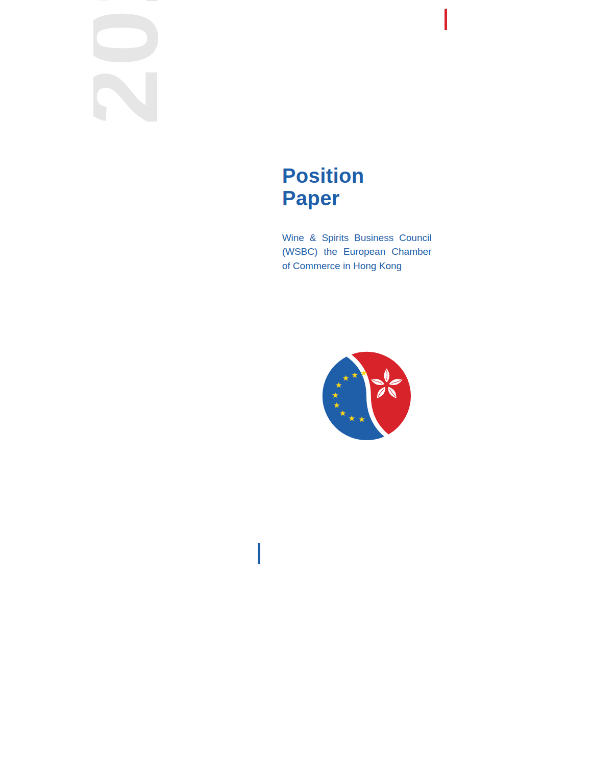2018
Position
Paper
Wine & Spirits Business Council (WSBC) the European Chamber of Commerce in Hong Kong